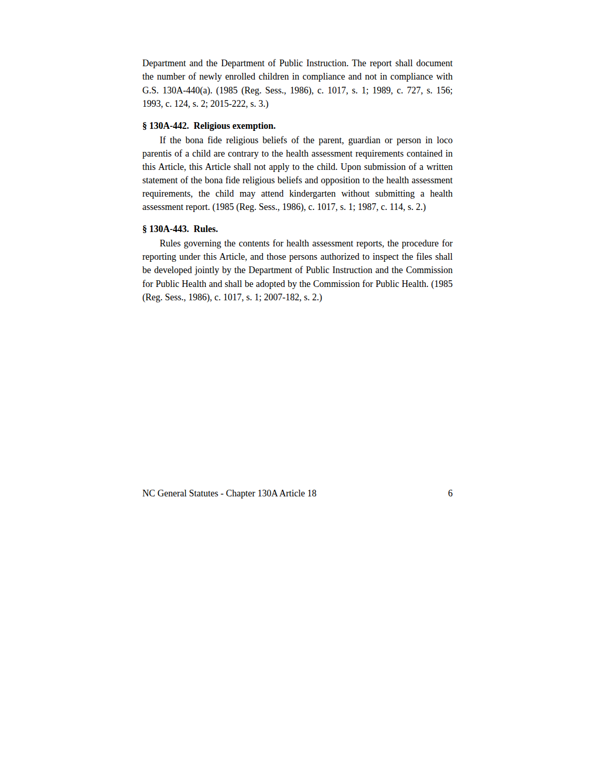Department and the Department of Public Instruction. The report shall document the number of newly enrolled children in compliance and not in compliance with G.S. 130A-440(a). (1985 (Reg. Sess., 1986), c. 1017, s. 1; 1989, c. 727, s. 156; 1993, c. 124, s. 2; 2015-222, s. 3.)
§ 130A-442. Religious exemption.
If the bona fide religious beliefs of the parent, guardian or person in loco parentis of a child are contrary to the health assessment requirements contained in this Article, this Article shall not apply to the child. Upon submission of a written statement of the bona fide religious beliefs and opposition to the health assessment requirements, the child may attend kindergarten without submitting a health assessment report. (1985 (Reg. Sess., 1986), c. 1017, s. 1; 1987, c. 114, s. 2.)
§ 130A-443. Rules.
Rules governing the contents for health assessment reports, the procedure for reporting under this Article, and those persons authorized to inspect the files shall be developed jointly by the Department of Public Instruction and the Commission for Public Health and shall be adopted by the Commission for Public Health. (1985 (Reg. Sess., 1986), c. 1017, s. 1; 2007-182, s. 2.)
NC General Statutes - Chapter 130A Article 18 6